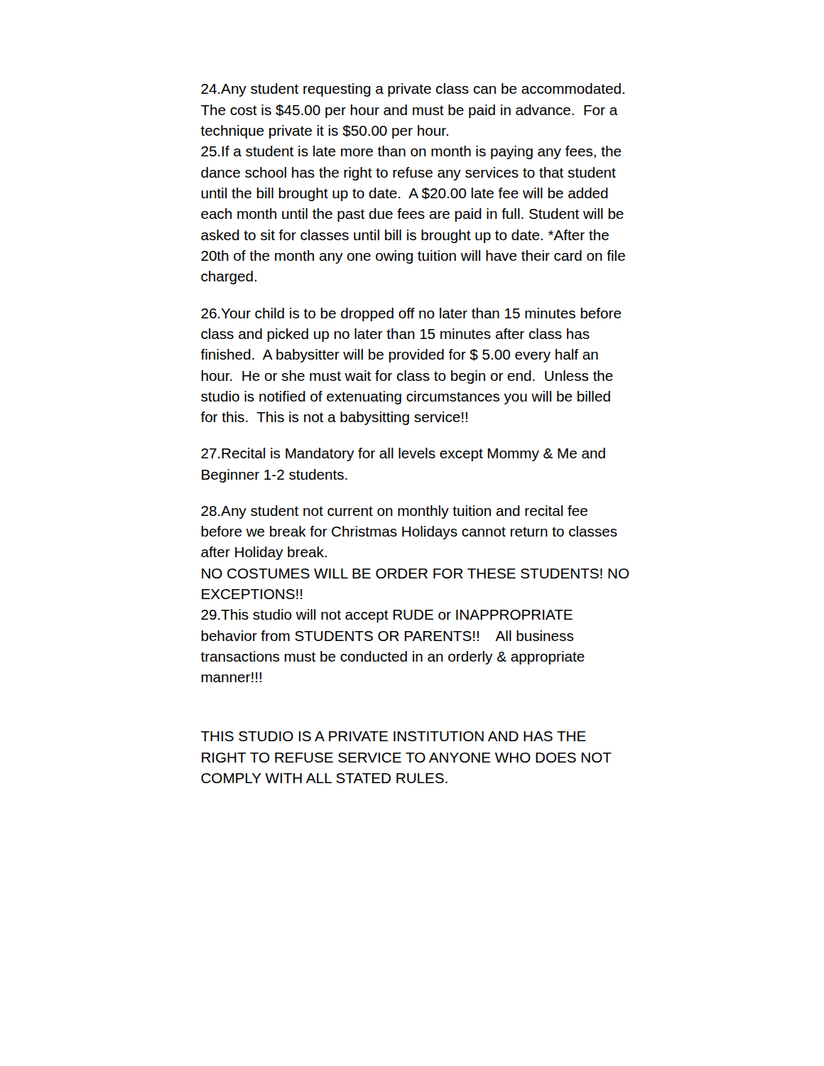24.Any student requesting a private class can be accommodated. The cost is $45.00 per hour and must be paid in advance. For a technique private it is $50.00 per hour.
25.If a student is late more than on month is paying any fees, the dance school has the right to refuse any services to that student until the bill brought up to date. A $20.00 late fee will be added each month until the past due fees are paid in full. Student will be asked to sit for classes until bill is brought up to date. *After the 20th of the month any one owing tuition will have their card on file charged.
26.Your child is to be dropped off no later than 15 minutes before class and picked up no later than 15 minutes after class has finished. A babysitter will be provided for $ 5.00 every half an hour. He or she must wait for class to begin or end. Unless the studio is notified of extenuating circumstances you will be billed for this. This is not a babysitting service!!
27.Recital is Mandatory for all levels except Mommy & Me and Beginner 1-2 students.
28.Any student not current on monthly tuition and recital fee before we break for Christmas Holidays cannot return to classes after Holiday break.
NO COSTUMES WILL BE ORDER FOR THESE STUDENTS! NO EXCEPTIONS!!
29.This studio will not accept RUDE or INAPPROPRIATE behavior from STUDENTS OR PARENTS!! All business transactions must be conducted in an orderly & appropriate manner!!!
THIS STUDIO IS A PRIVATE INSTITUTION AND HAS THE RIGHT TO REFUSE SERVICE TO ANYONE WHO DOES NOT COMPLY WITH ALL STATED RULES.